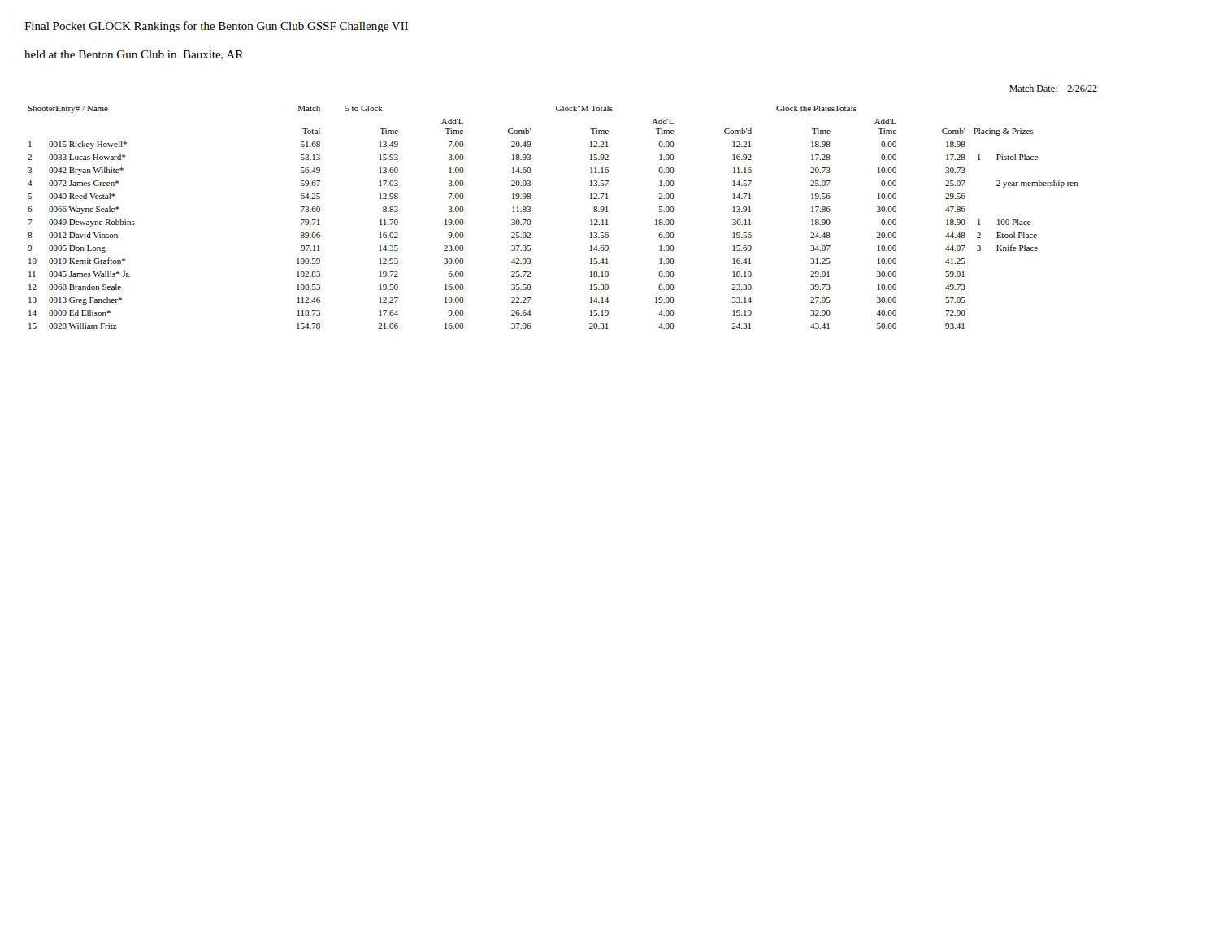Final Pocket GLOCK Rankings for the Benton Gun Club GSSF Challenge VII
held at the Benton Gun Club in Bauxite, AR
Match Date: 2/26/22
| ShooterEntry# / Name | Match | | 5 to Glock | | Glock"M Totals | | Glock the PlatesTotals | | |
| | | Total | | Time | Add'L Time | Comb' | | Time | Add'L Time | Comb'd | | Time | Add'L Time | Comb' | Placing & Prizes |
| 1 | 0015 Rickey Howell* | 51.68 | | 13.49 | 7.00 | 20.49 | | 12.21 | 0.00 | 12.21 | | 18.98 | 0.00 | 18.98 | | |
| 2 | 0033 Lucas Howard* | 53.13 | | 15.93 | 3.00 | 18.93 | | 15.92 | 1.00 | 16.92 | | 17.28 | 0.00 | 17.28 | 1 | Pistol Place |
| 3 | 0042 Bryan Wilhite* | 56.49 | | 13.60 | 1.00 | 14.60 | | 11.16 | 0.00 | 11.16 | | 20.73 | 10.00 | 30.73 | | |
| 4 | 0072 James Green* | 59.67 | | 17.03 | 3.00 | 20.03 | | 13.57 | 1.00 | 14.57 | | 25.07 | 0.00 | 25.07 | | 2 year membership ren |
| 5 | 0040 Reed Vestal* | 64.25 | | 12.98 | 7.00 | 19.98 | | 12.71 | 2.00 | 14.71 | | 19.56 | 10.00 | 29.56 | | |
| 6 | 0066 Wayne Seale* | 73.60 | | 8.83 | 3.00 | 11.83 | | 8.91 | 5.00 | 13.91 | | 17.86 | 30.00 | 47.86 | | |
| 7 | 0049 Dewayne Robbins | 79.71 | | 11.70 | 19.00 | 30.70 | | 12.11 | 18.00 | 30.11 | | 18.90 | 0.00 | 18.90 | 1 | 100 Place |
| 8 | 0012 David Vinson | 89.06 | | 16.02 | 9.00 | 25.02 | | 13.56 | 6.00 | 19.56 | | 24.48 | 20.00 | 44.48 | 2 | Etool Place |
| 9 | 0005 Don Long | 97.11 | | 14.35 | 23.00 | 37.35 | | 14.69 | 1.00 | 15.69 | | 34.07 | 10.00 | 44.07 | 3 | Knife Place |
| 10 | 0019 Kemit Grafton* | 100.59 | | 12.93 | 30.00 | 42.93 | | 15.41 | 1.00 | 16.41 | | 31.25 | 10.00 | 41.25 | | |
| 11 | 0045 James Wallis* Jr. | 102.83 | | 19.72 | 6.00 | 25.72 | | 18.10 | 0.00 | 18.10 | | 29.01 | 30.00 | 59.01 | | |
| 12 | 0068 Brandon Seale | 108.53 | | 19.50 | 16.00 | 35.50 | | 15.30 | 8.00 | 23.30 | | 39.73 | 10.00 | 49.73 | | |
| 13 | 0013 Greg Fancher* | 112.46 | | 12.27 | 10.00 | 22.27 | | 14.14 | 19.00 | 33.14 | | 27.05 | 30.00 | 57.05 | | |
| 14 | 0009 Ed Ellison* | 118.73 | | 17.64 | 9.00 | 26.64 | | 15.19 | 4.00 | 19.19 | | 32.90 | 40.00 | 72.90 | | |
| 15 | 0028 William Fritz | 154.78 | | 21.06 | 16.00 | 37.06 | | 20.31 | 4.00 | 24.31 | | 43.41 | 50.00 | 93.41 | | |